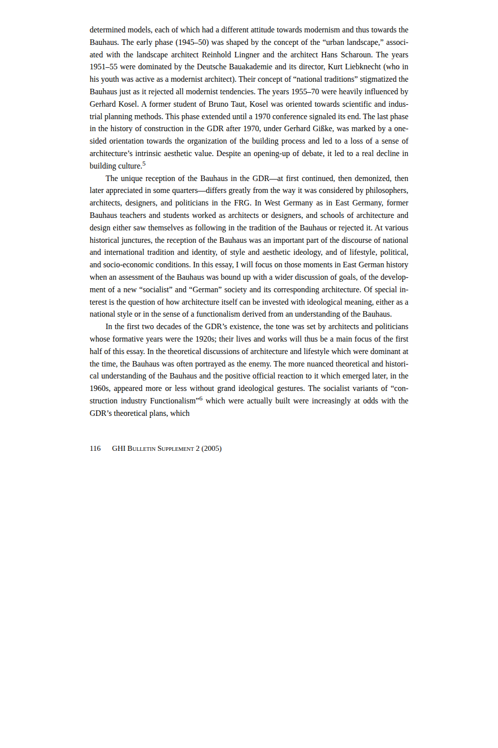determined models, each of which had a different attitude towards modernism and thus towards the Bauhaus. The early phase (1945–50) was shaped by the concept of the “urban landscape,” associated with the landscape architect Reinhold Lingner and the architect Hans Scharoun. The years 1951–55 were dominated by the Deutsche Bauakademie and its director, Kurt Liebknecht (who in his youth was active as a modernist architect). Their concept of “national traditions” stigmatized the Bauhaus just as it rejected all modernist tendencies. The years 1955–70 were heavily influenced by Gerhard Kosel. A former student of Bruno Taut, Kosel was oriented towards scientific and industrial planning methods. This phase extended until a 1970 conference signaled its end. The last phase in the history of construction in the GDR after 1970, under Gerhard Gißke, was marked by a one-sided orientation towards the organization of the building process and led to a loss of a sense of architecture’s intrinsic aesthetic value. Despite an opening-up of debate, it led to a real decline in building culture.5
The unique reception of the Bauhaus in the GDR—at first continued, then demonized, then later appreciated in some quarters—differs greatly from the way it was considered by philosophers, architects, designers, and politicians in the FRG. In West Germany as in East Germany, former Bauhaus teachers and students worked as architects or designers, and schools of architecture and design either saw themselves as following in the tradition of the Bauhaus or rejected it. At various historical junctures, the reception of the Bauhaus was an important part of the discourse of national and international tradition and identity, of style and aesthetic ideology, and of lifestyle, political, and socio-economic conditions. In this essay, I will focus on those moments in East German history when an assessment of the Bauhaus was bound up with a wider discussion of goals, of the development of a new “socialist” and “German” society and its corresponding architecture. Of special interest is the question of how architecture itself can be invested with ideological meaning, either as a national style or in the sense of a functionalism derived from an understanding of the Bauhaus.
In the first two decades of the GDR’s existence, the tone was set by architects and politicians whose formative years were the 1920s; their lives and works will thus be a main focus of the first half of this essay. In the theoretical discussions of architecture and lifestyle which were dominant at the time, the Bauhaus was often portrayed as the enemy. The more nuanced theoretical and historical understanding of the Bauhaus and the positive official reaction to it which emerged later, in the 1960s, appeared more or less without grand ideological gestures. The socialist variants of “construction industry Functionalism”6 which were actually built were increasingly at odds with the GDR’s theoretical plans, which
116 GHI Bulletin Supplement 2 (2005)